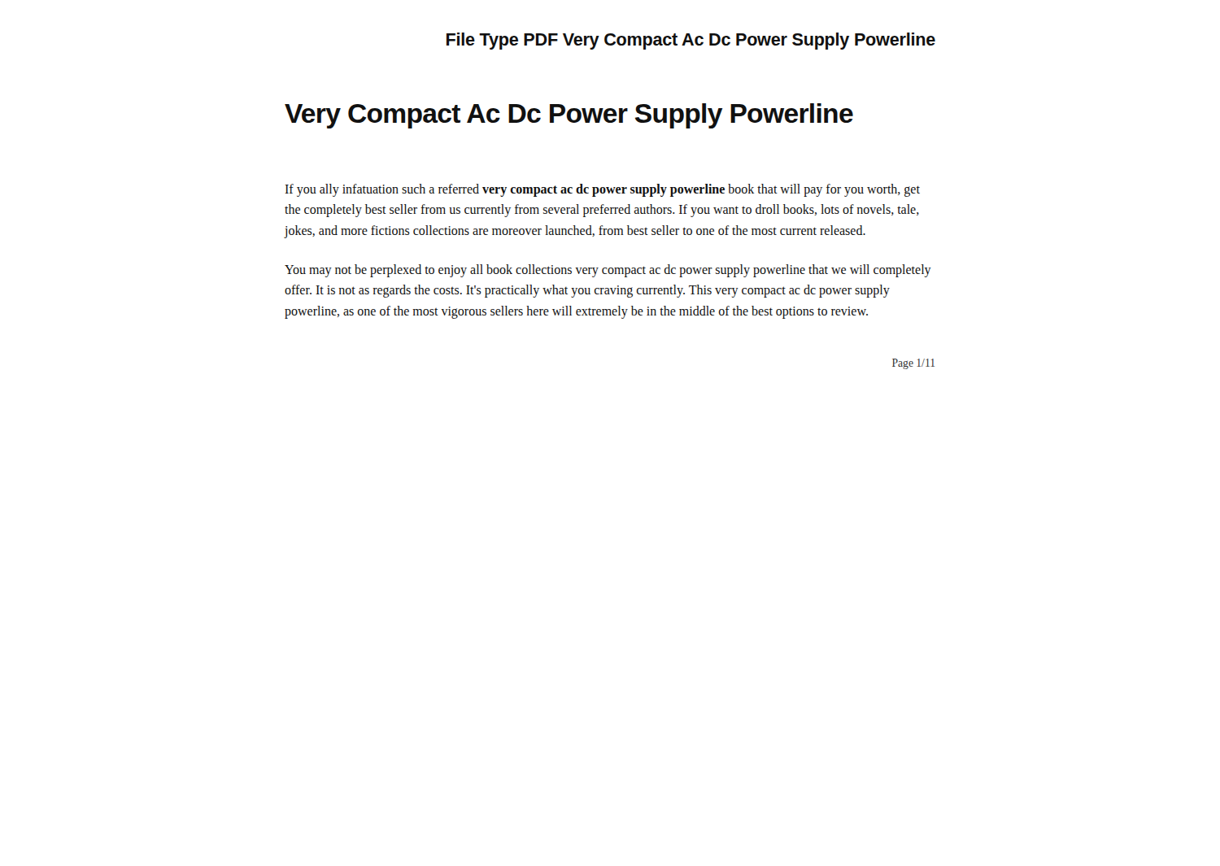File Type PDF Very Compact Ac Dc Power Supply Powerline
Very Compact Ac Dc Power Supply Powerline
If you ally infatuation such a referred very compact ac dc power supply powerline book that will pay for you worth, get the completely best seller from us currently from several preferred authors. If you want to droll books, lots of novels, tale, jokes, and more fictions collections are moreover launched, from best seller to one of the most current released.
You may not be perplexed to enjoy all book collections very compact ac dc power supply powerline that we will completely offer. It is not as regards the costs. It's practically what you craving currently. This very compact ac dc power supply powerline, as one of the most vigorous sellers here will extremely be in the middle of the best options to review.
Page 1/11